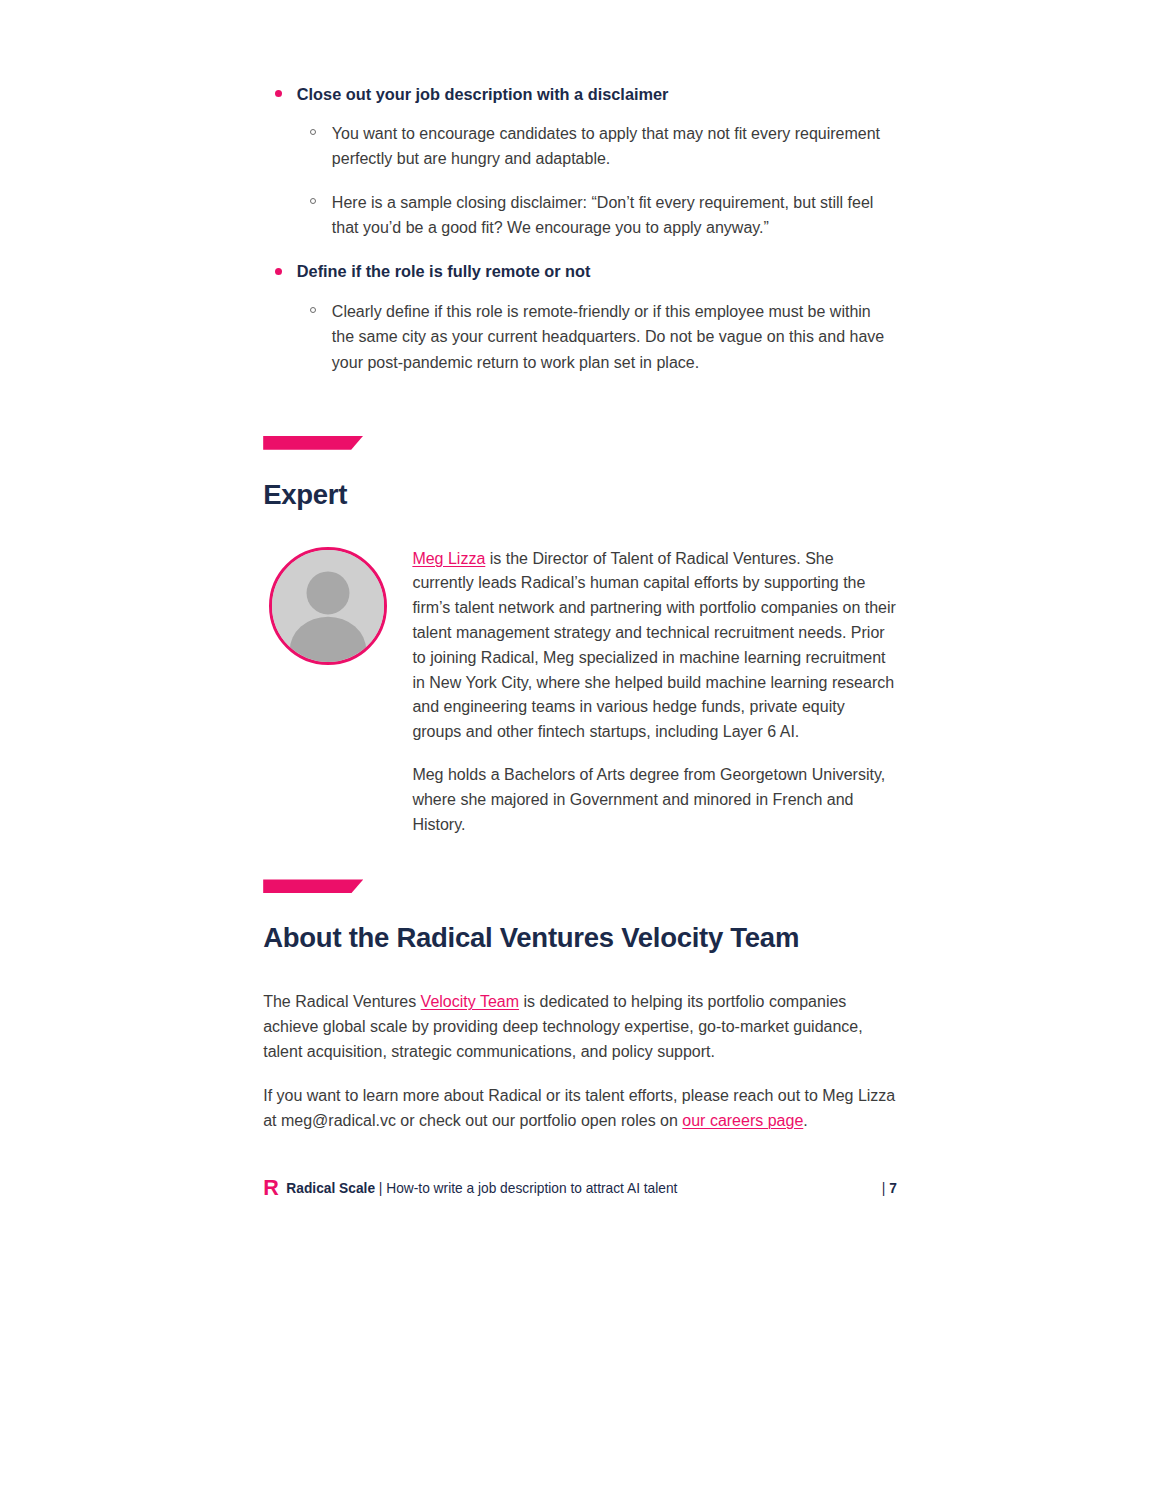Close out your job description with a disclaimer
You want to encourage candidates to apply that may not fit every requirement perfectly but are hungry and adaptable.
Here is a sample closing disclaimer: “Don’t fit every requirement, but still feel that you’d be a good fit? We encourage you to apply anyway.”
Define if the role is fully remote or not
Clearly define if this role is remote-friendly or if this employee must be within the same city as your current headquarters. Do not be vague on this and have your post-pandemic return to work plan set in place.
Expert
Meg Lizza is the Director of Talent of Radical Ventures. She currently leads Radical’s human capital efforts by supporting the firm’s talent network and partnering with portfolio companies on their talent management strategy and technical recruitment needs. Prior to joining Radical, Meg specialized in machine learning recruitment in New York City, where she helped build machine learning research and engineering teams in various hedge funds, private equity groups and other fintech startups, including Layer 6 AI.
Meg holds a Bachelors of Arts degree from Georgetown University, where she majored in Government and minored in French and History.
About the Radical Ventures Velocity Team
The Radical Ventures Velocity Team is dedicated to helping its portfolio companies achieve global scale by providing deep technology expertise, go-to-market guidance, talent acquisition, strategic communications, and policy support.
If you want to learn more about Radical or its talent efforts, please reach out to Meg Lizza at meg@radical.vc or check out our portfolio open roles on our careers page.
R Radical Scale | How-to write a job description to attract AI talent
| 7